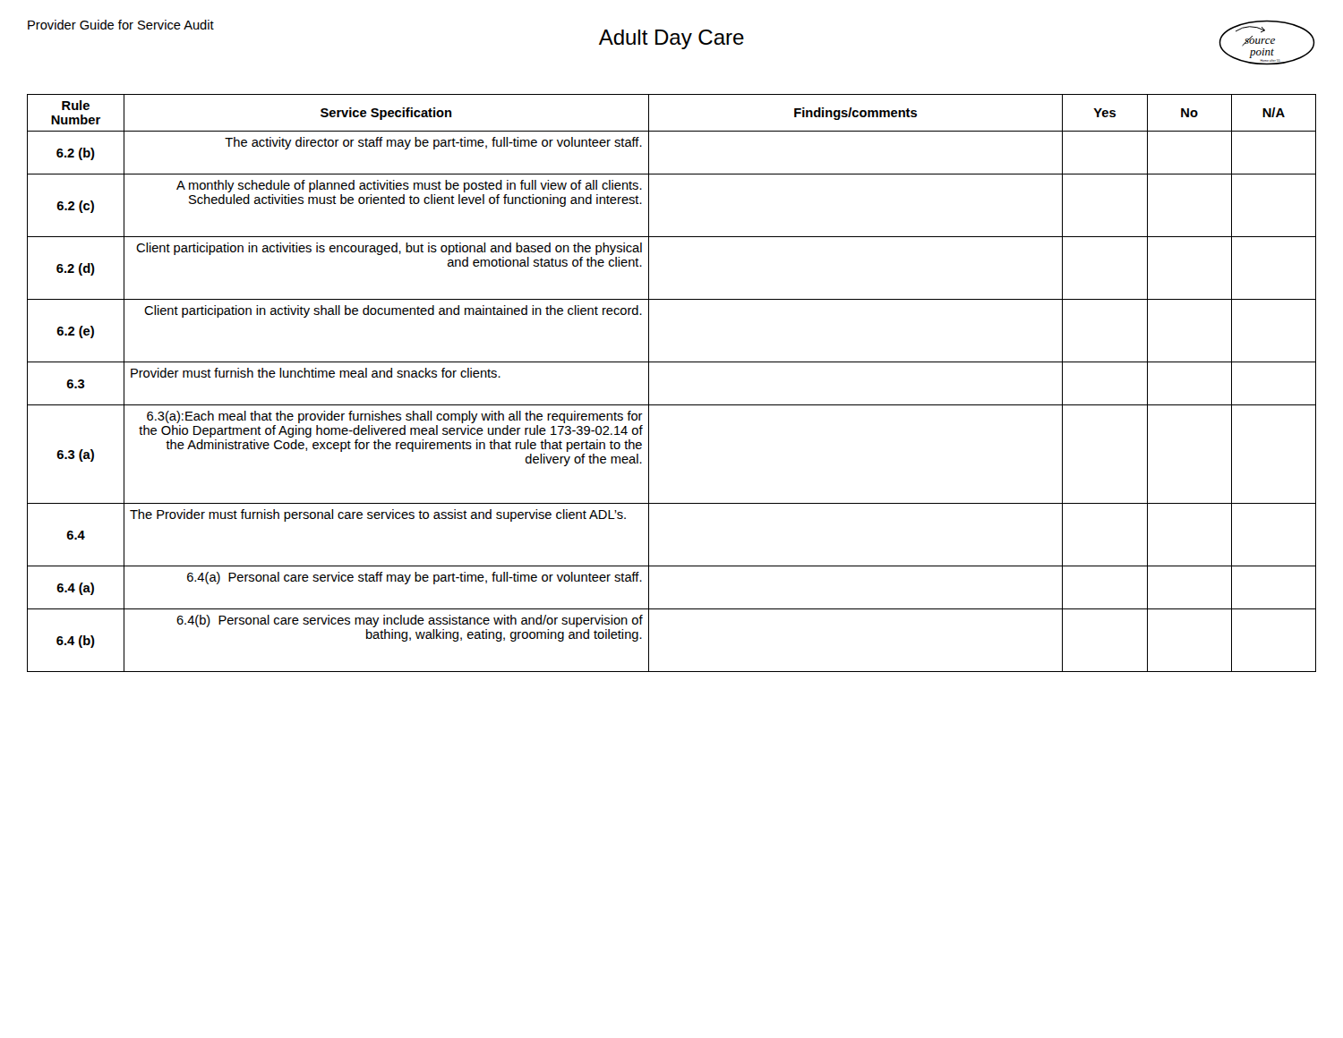Provider Guide for Service Audit
Adult Day Care
source point Home after 55
| Rule Number | Service Specification | Findings/comments | Yes | No | N/A |
| --- | --- | --- | --- | --- | --- |
| 6.2 (b) | The activity director or staff may be part-time, full-time or volunteer staff. | | | | |
| 6.2 (c) | A monthly schedule of planned activities must be posted in full view of all clients. Scheduled activities must be oriented to client level of functioning and interest. | | | | |
| 6.2 (d) | Client participation in activities is encouraged, but is optional and based on the physical and emotional status of the client. | | | | |
| 6.2 (e) | Client participation in activity shall be documented and maintained in the client record. | | | | |
| 6.3 | Provider must furnish the lunchtime meal and snacks for clients. | | | | |
| 6.3 (a) | 6.3(a):Each meal that the provider furnishes shall comply with all the requirements for the Ohio Department of Aging home-delivered meal service under rule 173-39-02.14 of the Administrative Code, except for the requirements in that rule that pertain to the delivery of the meal. | | | | |
| 6.4 | The Provider must furnish personal care services to assist and supervise client ADL’s. | | | | |
| 6.4 (a) | 6.4(a) Personal care service staff may be part-time, full-time or volunteer staff. | | | | |
| 6.4 (b) | 6.4(b) Personal care services may include assistance with and/or supervision of bathing, walking, eating, grooming and toileting. | | | | |